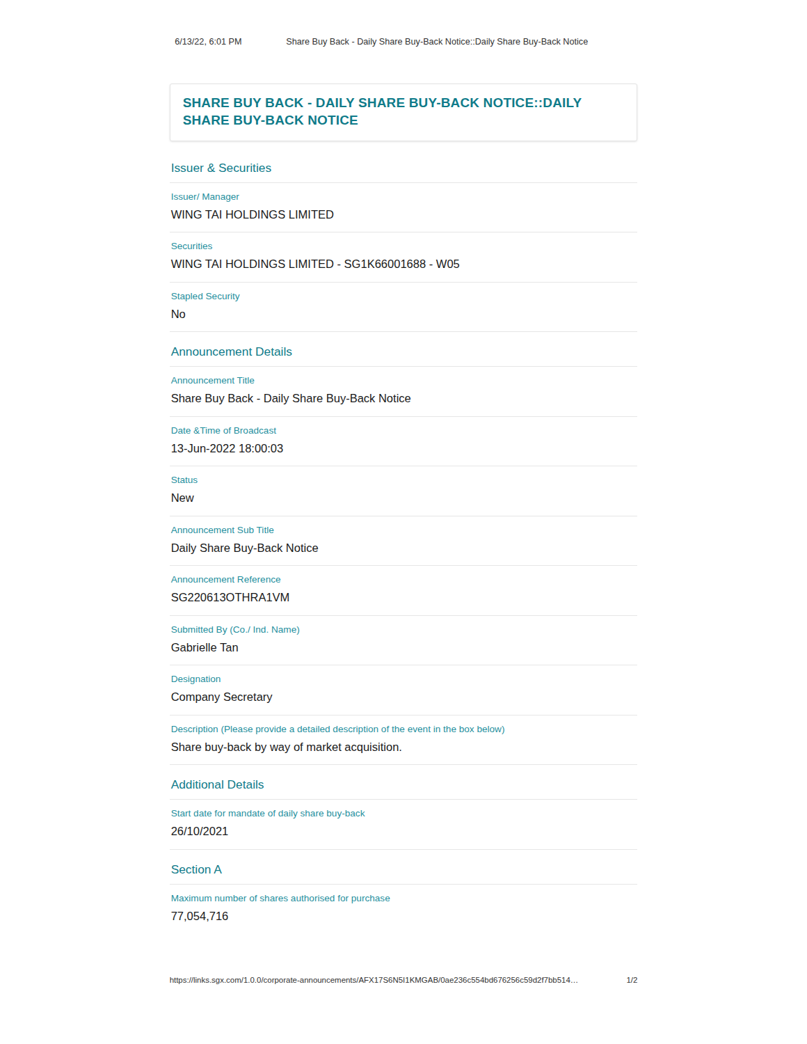6/13/22, 6:01 PM Share Buy Back - Daily Share Buy-Back Notice::Daily Share Buy-Back Notice
Share Buy Back - Daily Share Buy-Back Notice::Daily Share Buy-Back Notice
Issuer & Securities
Issuer/ Manager
WING TAI HOLDINGS LIMITED
Securities
WING TAI HOLDINGS LIMITED - SG1K66001688 - W05
Stapled Security
No
Announcement Details
Announcement Title
Share Buy Back - Daily Share Buy-Back Notice
Date &Time of Broadcast
13-Jun-2022 18:00:03
Status
New
Announcement Sub Title
Daily Share Buy-Back Notice
Announcement Reference
SG220613OTHRA1VM
Submitted By (Co./ Ind. Name)
Gabrielle Tan
Designation
Company Secretary
Description (Please provide a detailed description of the event in the box below)
Share buy-back by way of market acquisition.
Additional Details
Start date for mandate of daily share buy-back
26/10/2021
Section A
Maximum number of shares authorised for purchase
77,054,716
https://links.sgx.com/1.0.0/corporate-announcements/AFX17S6N5I1KMGAB/0ae236c554bd676256c59d2f7bb5149ab3411bb4aae8d5590113992e31e… 1/2